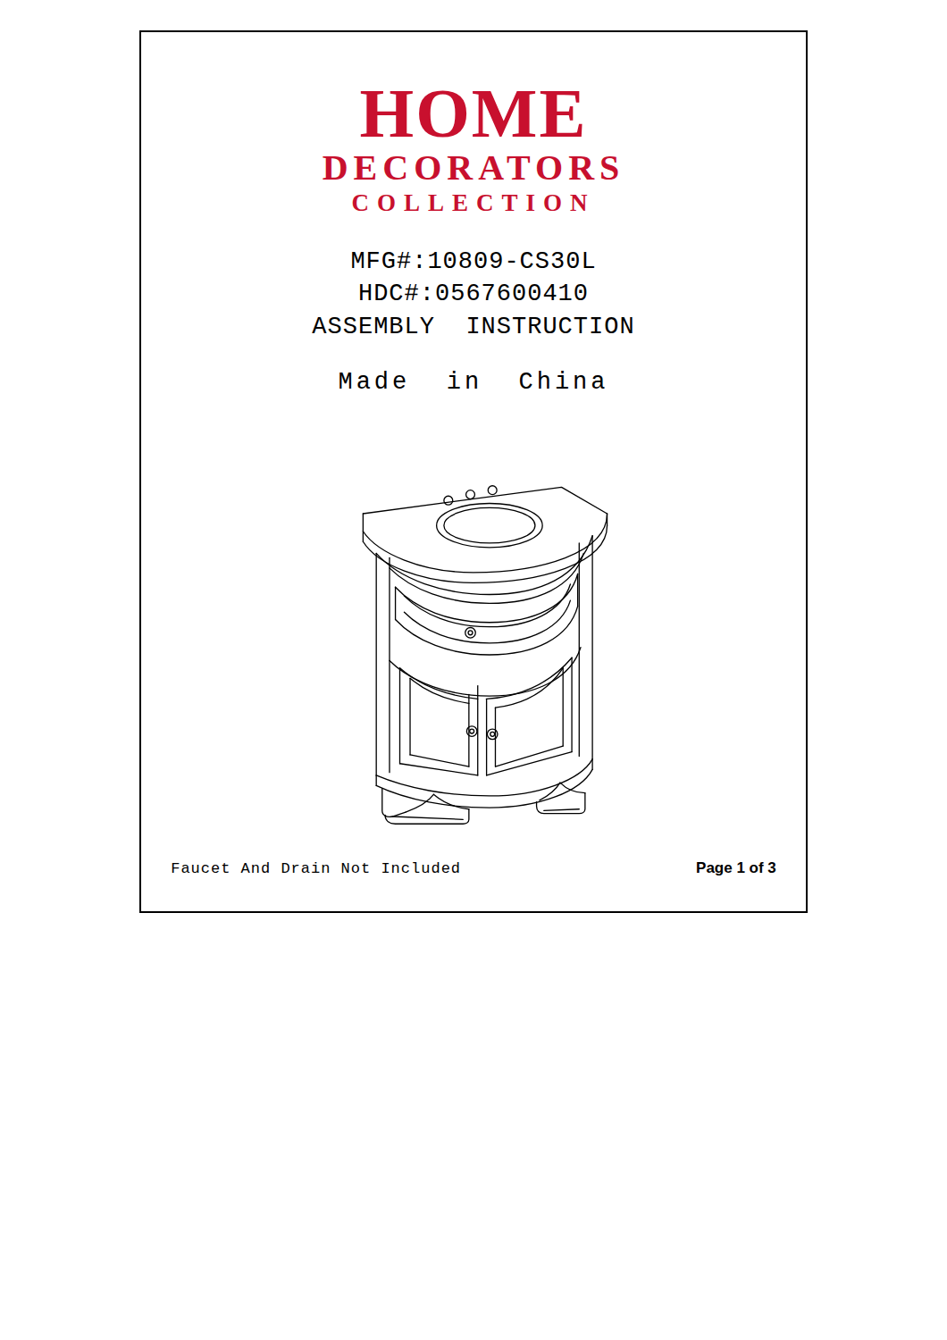HOME
DECORATORS
COLLECTION
MFG#:10809-CS30L
HDC#:0567600410
ASSEMBLY INSTRUCTION
Made in China
Faucet And Drain Not Included
Page 1 of 3